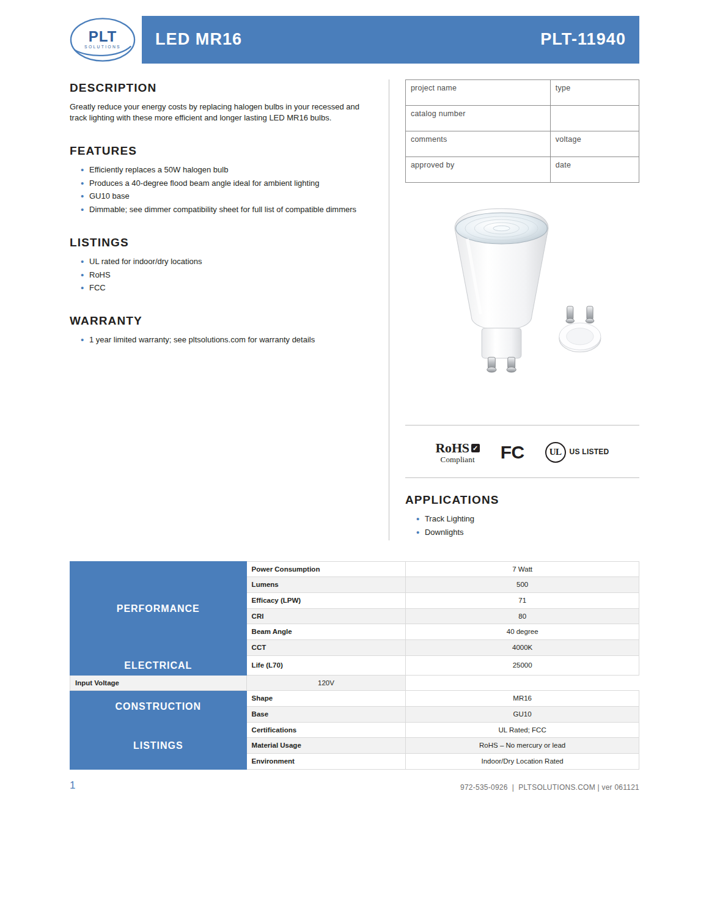PLT SOLUTIONS
LED MR16 PLT-11940
DESCRIPTION
Greatly reduce your energy costs by replacing halogen bulbs in your recessed and track lighting with these more efficient and longer lasting LED MR16 bulbs.
FEATURES
Efficiently replaces a 50W halogen bulb
Produces a 40-degree flood beam angle ideal for ambient lighting
GU10 base
Dimmable; see dimmer compatibility sheet for full list of compatible dimmers
LISTINGS
UL rated for indoor/dry locations
RoHS
FCC
WARRANTY
1 year limited warranty; see pltsolutions.com for warranty details
| project name | type |
| catalog number | |
| comments | voltage |
| approved by | date |
RoHS✓
Compliant
FC
UL US LISTED
APPLICATIONS
Track Lighting
Downlights
| PERFORMANCE | Power Consumption | 7 Watt |
| Lumens | 500 |
| Efficacy (LPW) | 71 |
| CRI | 80 |
| Beam Angle | 40 degree |
| CCT | 4000K |
| ELECTRICAL | Life (L70) | 25000 |
| | Input Voltage | 120V |
| CONSTRUCTION | Shape | MR16 |
| Base | GU10 |
| LISTINGS | Certifications | UL Rated; FCC |
| Material Usage | RoHS – No mercury or lead |
| Environment | Indoor/Dry Location Rated |
1
972-535-0926 | PLTSOLUTIONS.COM | ver 061121